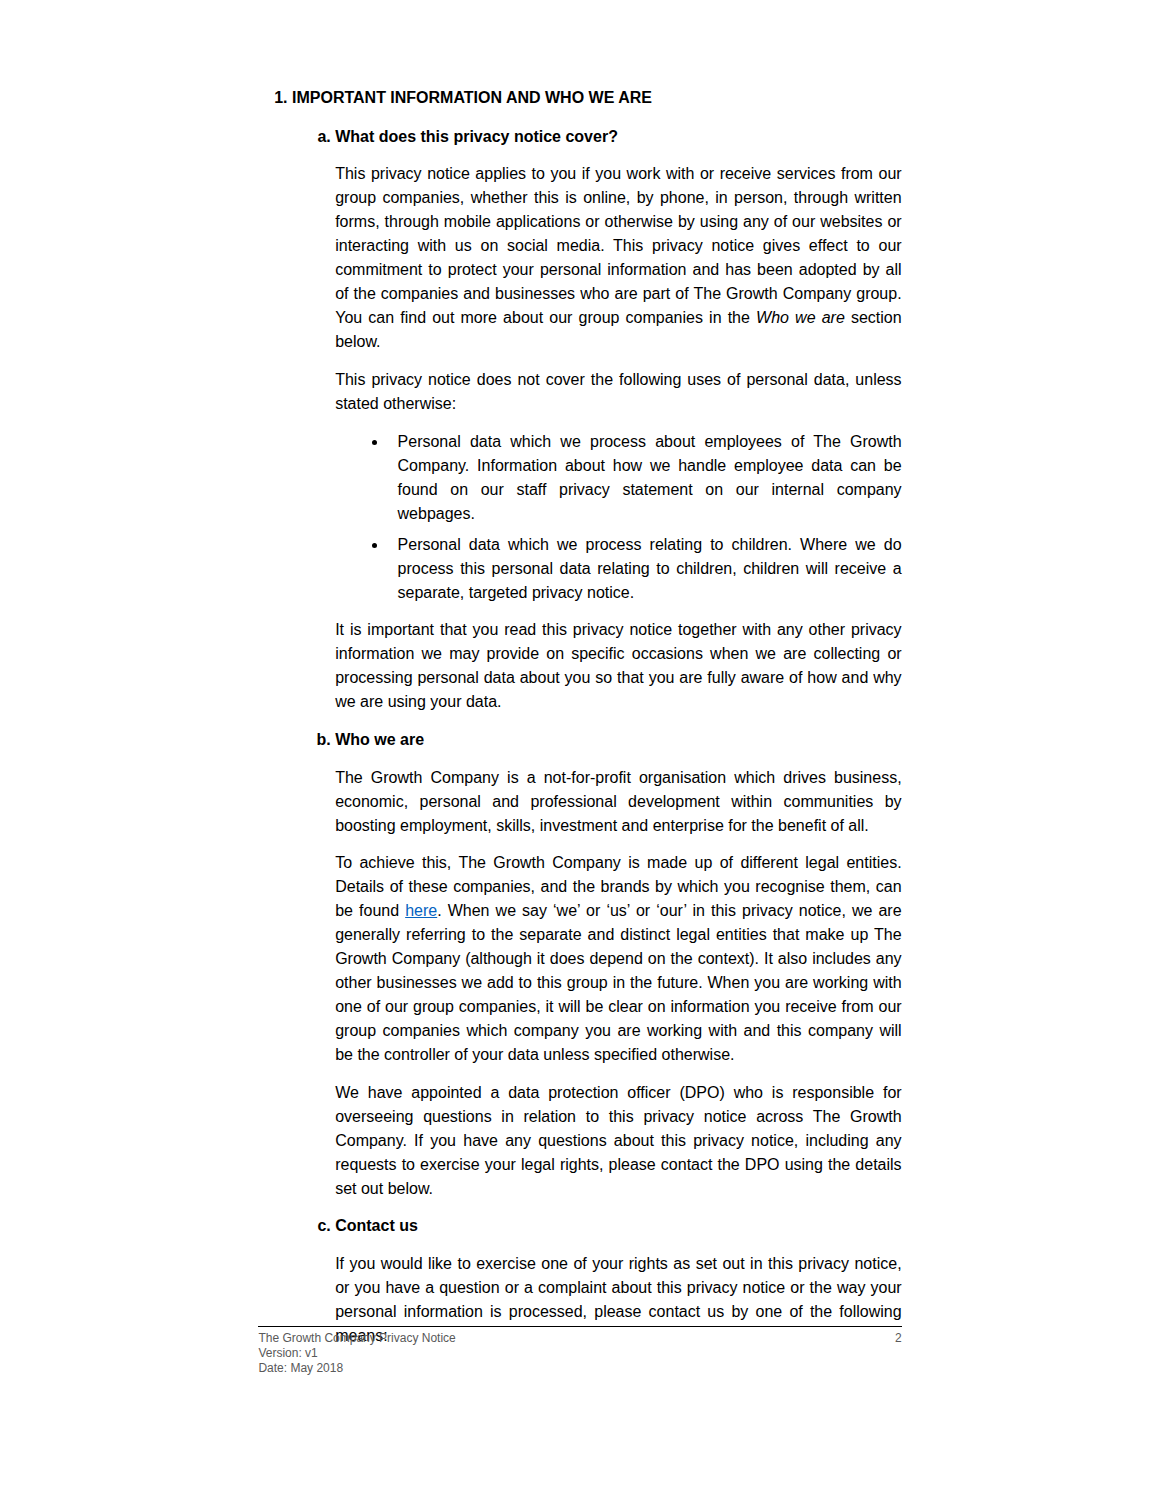IMPORTANT INFORMATION AND WHO WE ARE
What does this privacy notice cover?
This privacy notice applies to you if you work with or receive services from our group companies, whether this is online, by phone, in person, through written forms, through mobile applications or otherwise by using any of our websites or interacting with us on social media. This privacy notice gives effect to our commitment to protect your personal information and has been adopted by all of the companies and businesses who are part of The Growth Company group. You can find out more about our group companies in the Who we are section below.
This privacy notice does not cover the following uses of personal data, unless stated otherwise:
Personal data which we process about employees of The Growth Company. Information about how we handle employee data can be found on our staff privacy statement on our internal company webpages.
Personal data which we process relating to children. Where we do process this personal data relating to children, children will receive a separate, targeted privacy notice.
It is important that you read this privacy notice together with any other privacy information we may provide on specific occasions when we are collecting or processing personal data about you so that you are fully aware of how and why we are using your data.
Who we are
The Growth Company is a not-for-profit organisation which drives business, economic, personal and professional development within communities by boosting employment, skills, investment and enterprise for the benefit of all.
To achieve this, The Growth Company is made up of different legal entities. Details of these companies, and the brands by which you recognise them, can be found here. When we say ‘we’ or ‘us’ or ‘our’ in this privacy notice, we are generally referring to the separate and distinct legal entities that make up The Growth Company (although it does depend on the context). It also includes any other businesses we add to this group in the future. When you are working with one of our group companies, it will be clear on information you receive from our group companies which company you are working with and this company will be the controller of your data unless specified otherwise.
We have appointed a data protection officer (DPO) who is responsible for overseeing questions in relation to this privacy notice across The Growth Company. If you have any questions about this privacy notice, including any requests to exercise your legal rights, please contact the DPO using the details set out below.
Contact us
If you would like to exercise one of your rights as set out in this privacy notice, or you have a question or a complaint about this privacy notice or the way your personal information is processed, please contact us by one of the following means:
The Growth Company Privacy Notice
Version: v1
Date: May 2018
2